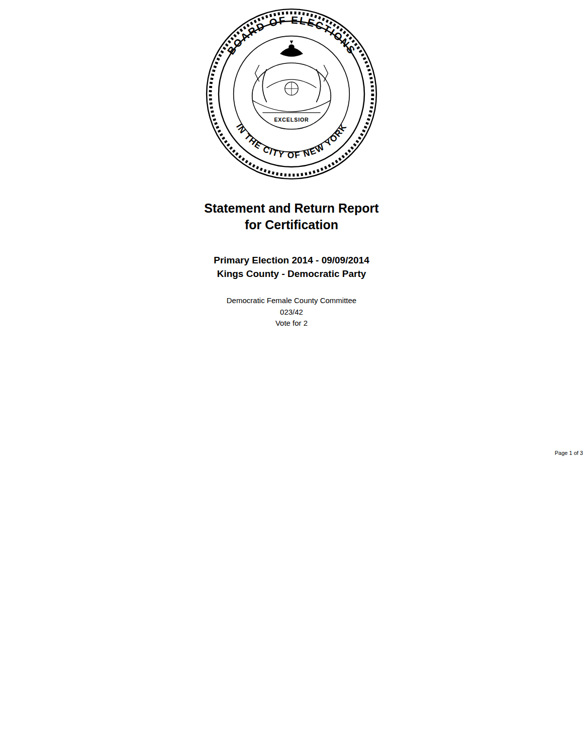Statement and Return Report
for Certification
Primary Election 2014 - 09/09/2014
Kings County - Democratic Party
Democratic Female County Committee
023/42
Vote for 2
Page 1 of 3